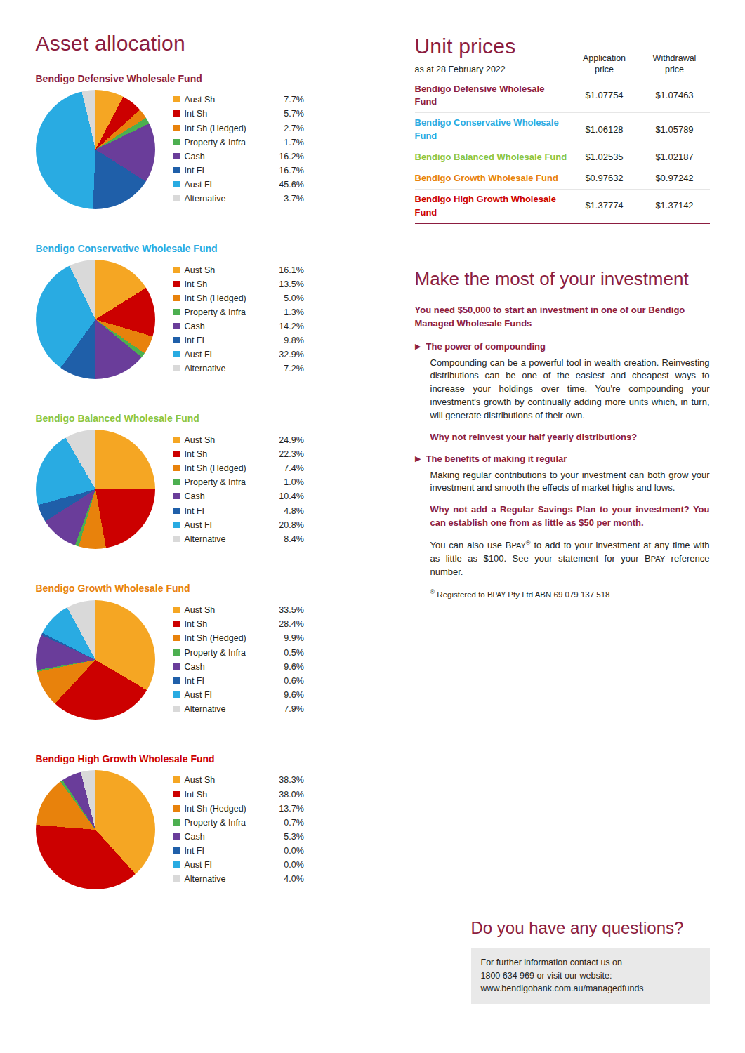Asset allocation
Bendigo Defensive Wholesale Fund
| | Aust Sh | 7.7% |
| | Int Sh | 5.7% |
| | Int Sh (Hedged) | 2.7% |
| | Property & Infra | 1.7% |
| | Cash | 16.2% |
| | Int FI | 16.7% |
| | Aust FI | 45.6% |
| | Alternative | 3.7% |
Bendigo Conservative Wholesale Fund
| | Aust Sh | 16.1% |
| | Int Sh | 13.5% |
| | Int Sh (Hedged) | 5.0% |
| | Property & Infra | 1.3% |
| | Cash | 14.2% |
| | Int FI | 9.8% |
| | Aust FI | 32.9% |
| | Alternative | 7.2% |
Bendigo Balanced Wholesale Fund
| | Aust Sh | 24.9% |
| | Int Sh | 22.3% |
| | Int Sh (Hedged) | 7.4% |
| | Property & Infra | 1.0% |
| | Cash | 10.4% |
| | Int FI | 4.8% |
| | Aust FI | 20.8% |
| | Alternative | 8.4% |
Bendigo Growth Wholesale Fund
| | Aust Sh | 33.5% |
| | Int Sh | 28.4% |
| | Int Sh (Hedged) | 9.9% |
| | Property & Infra | 0.5% |
| | Cash | 9.6% |
| | Int FI | 0.6% |
| | Aust FI | 9.6% |
| | Alternative | 7.9% |
Bendigo High Growth Wholesale Fund
| | Aust Sh | 38.3% |
| | Int Sh | 38.0% |
| | Int Sh (Hedged) | 13.7% |
| | Property & Infra | 0.7% |
| | Cash | 5.3% |
| | Int FI | 0.0% |
| | Aust FI | 0.0% |
| | Alternative | 4.0% |
Unit prices
as at 28 February 2022
Application
price
Withdrawal
price
| Bendigo Defensive Wholesale Fund | $1.07754 | $1.07463 |
| Bendigo Conservative Wholesale Fund | $1.06128 | $1.05789 |
| Bendigo Balanced Wholesale Fund | $1.02535 | $1.02187 |
| Bendigo Growth Wholesale Fund | $0.97632 | $0.97242 |
| Bendigo High Growth Wholesale Fund | $1.37774 | $1.37142 |
Make the most of your investment
You need $50,000 to start an investment in one of our Bendigo Managed Wholesale Funds
▶ The power of compounding
Compounding can be a powerful tool in wealth creation. Reinvesting distributions can be one of the easiest and cheapest ways to increase your holdings over time. You're compounding your investment's growth by continually adding more units which, in turn, will generate distributions of their own.
Why not reinvest your half yearly distributions?
▶ The benefits of making it regular
Making regular contributions to your investment can both grow your investment and smooth the effects of market highs and lows.
Why not add a Regular Savings Plan to your investment? You can establish one from as little as $50 per month.
You can also use BPAY® to add to your investment at any time with as little as $100. See your statement for your BPAY reference number.
® Registered to BPAY Pty Ltd ABN 69 079 137 518
Do you have any questions?
For further information contact us on
1800 634 969 or visit our website:
www.bendigobank.com.au/managedfunds